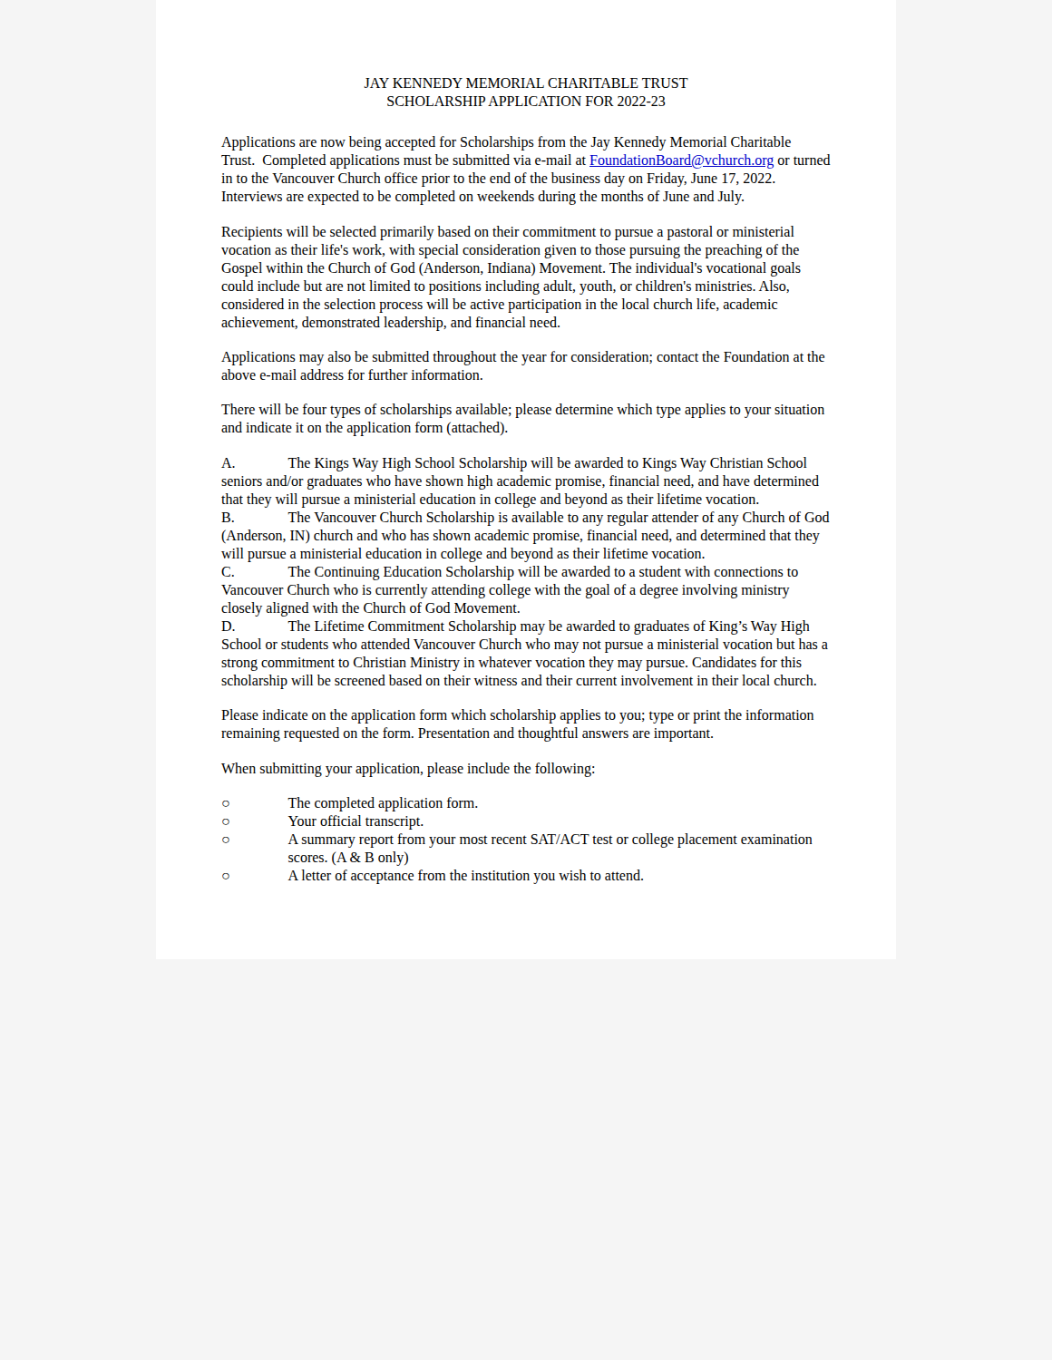JAY KENNEDY MEMORIAL CHARITABLE TRUST SCHOLARSHIP APPLICATION FOR 2022-23
Applications are now being accepted for Scholarships from the Jay Kennedy Memorial Charitable Trust. Completed applications must be submitted via e-mail at FoundationBoard@vchurch.org or turned in to the Vancouver Church office prior to the end of the business day on Friday, June 17, 2022. Interviews are expected to be completed on weekends during the months of June and July.
Recipients will be selected primarily based on their commitment to pursue a pastoral or ministerial vocation as their life's work, with special consideration given to those pursuing the preaching of the Gospel within the Church of God (Anderson, Indiana) Movement. The individual's vocational goals could include but are not limited to positions including adult, youth, or children's ministries. Also, considered in the selection process will be active participation in the local church life, academic achievement, demonstrated leadership, and financial need.
Applications may also be submitted throughout the year for consideration; contact the Foundation at the above e-mail address for further information.
There will be four types of scholarships available; please determine which type applies to your situation and indicate it on the application form (attached).
A. The Kings Way High School Scholarship will be awarded to Kings Way Christian School seniors and/or graduates who have shown high academic promise, financial need, and have determined that they will pursue a ministerial education in college and beyond as their lifetime vocation.
B. The Vancouver Church Scholarship is available to any regular attender of any Church of God (Anderson, IN) church and who has shown academic promise, financial need, and determined that they will pursue a ministerial education in college and beyond as their lifetime vocation.
C. The Continuing Education Scholarship will be awarded to a student with connections to Vancouver Church who is currently attending college with the goal of a degree involving ministry closely aligned with the Church of God Movement.
D. The Lifetime Commitment Scholarship may be awarded to graduates of King’s Way High School or students who attended Vancouver Church who may not pursue a ministerial vocation but has a strong commitment to Christian Ministry in whatever vocation they may pursue. Candidates for this scholarship will be screened based on their witness and their current involvement in their local church.
Please indicate on the application form which scholarship applies to you; type or print the information remaining requested on the form. Presentation and thoughtful answers are important.
When submitting your application, please include the following:
○The completed application form.
○Your official transcript.
○A summary report from your most recent SAT/ACT test or college placement examination scores. (A & B only)
○A letter of acceptance from the institution you wish to attend.